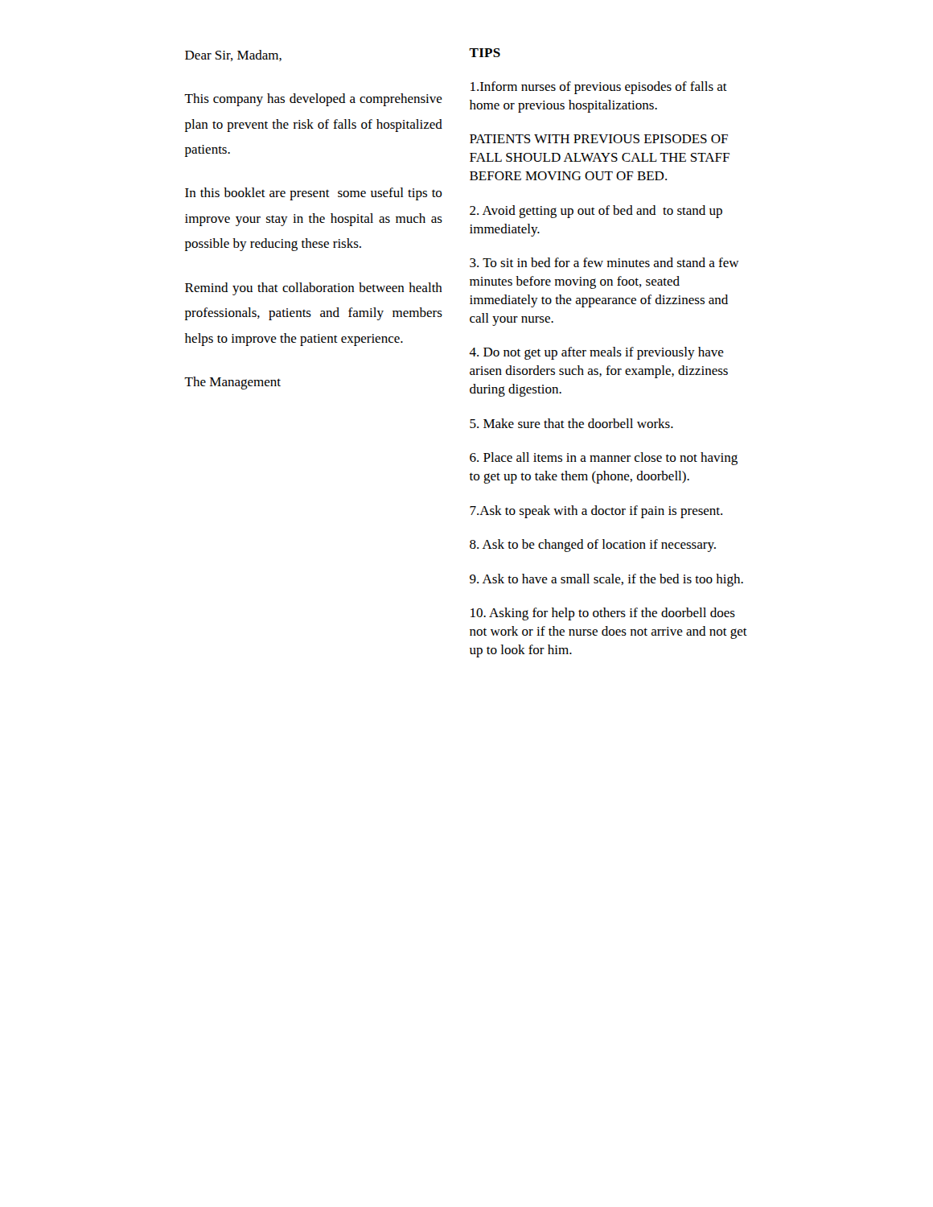Dear Sir, Madam,
This company has developed a comprehensive plan to prevent the risk of falls of hospitalized patients.
In this booklet are present some useful tips to improve your stay in the hospital as much as possible by reducing these risks.
Remind you that collaboration between health professionals, patients and family members helps to improve the patient experience.
The Management
TIPS
1.Inform nurses of previous episodes of falls at home or previous hospitalizations.
Patients with previous episodes of fall should always call the staff before moving out of bed.
2. Avoid getting up out of bed and to stand up immediately.
3. To sit in bed for a few minutes and stand a few minutes before moving on foot, seated immediately to the appearance of dizziness and call your nurse.
4. Do not get up after meals if previously have arisen disorders such as, for example, dizziness during digestion.
5. Make sure that the doorbell works.
6. Place all items in a manner close to not having to get up to take them (phone, doorbell).
7.Ask to speak with a doctor if pain is present.
8. Ask to be changed of location if necessary.
9. Ask to have a small scale, if the bed is too high.
10. Asking for help to others if the doorbell does not work or if the nurse does not arrive and not get up to look for him.